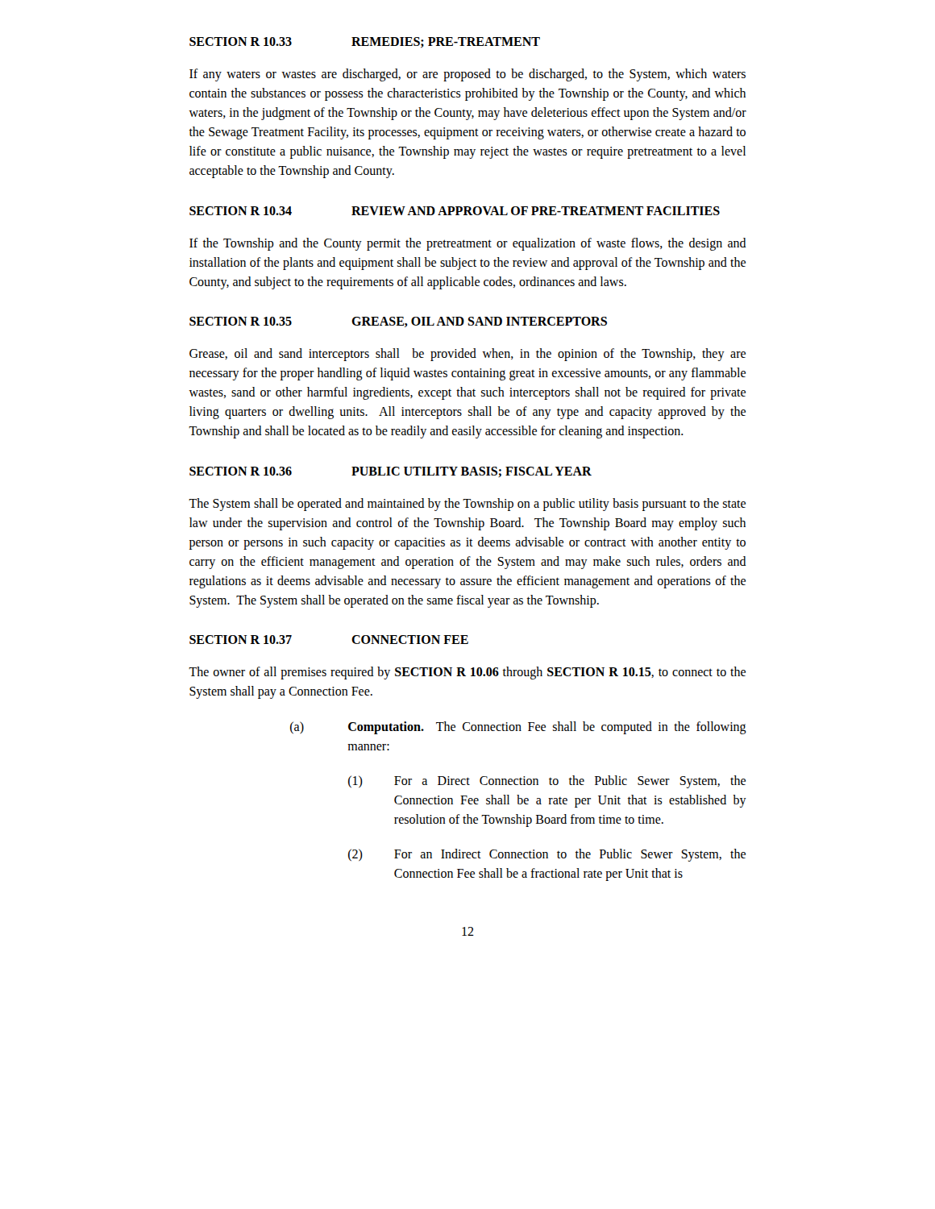SECTION R 10.33 REMEDIES; PRE-TREATMENT
If any waters or wastes are discharged, or are proposed to be discharged, to the System, which waters contain the substances or possess the characteristics prohibited by the Township or the County, and which waters, in the judgment of the Township or the County, may have deleterious effect upon the System and/or the Sewage Treatment Facility, its processes, equipment or receiving waters, or otherwise create a hazard to life or constitute a public nuisance, the Township may reject the wastes or require pretreatment to a level acceptable to the Township and County.
SECTION R 10.34 REVIEW AND APPROVAL OF PRE-TREATMENT FACILITIES
If the Township and the County permit the pretreatment or equalization of waste flows, the design and installation of the plants and equipment shall be subject to the review and approval of the Township and the County, and subject to the requirements of all applicable codes, ordinances and laws.
SECTION R 10.35 GREASE, OIL AND SAND INTERCEPTORS
Grease, oil and sand interceptors shall be provided when, in the opinion of the Township, they are necessary for the proper handling of liquid wastes containing great in excessive amounts, or any flammable wastes, sand or other harmful ingredients, except that such interceptors shall not be required for private living quarters or dwelling units. All interceptors shall be of any type and capacity approved by the Township and shall be located as to be readily and easily accessible for cleaning and inspection.
SECTION R 10.36 PUBLIC UTILITY BASIS; FISCAL YEAR
The System shall be operated and maintained by the Township on a public utility basis pursuant to the state law under the supervision and control of the Township Board. The Township Board may employ such person or persons in such capacity or capacities as it deems advisable or contract with another entity to carry on the efficient management and operation of the System and may make such rules, orders and regulations as it deems advisable and necessary to assure the efficient management and operations of the System. The System shall be operated on the same fiscal year as the Township.
SECTION R 10.37 CONNECTION FEE
The owner of all premises required by SECTION R 10.06 through SECTION R 10.15, to connect to the System shall pay a Connection Fee.
(a) Computation. The Connection Fee shall be computed in the following manner:
(1) For a Direct Connection to the Public Sewer System, the Connection Fee shall be a rate per Unit that is established by resolution of the Township Board from time to time.
(2) For an Indirect Connection to the Public Sewer System, the Connection Fee shall be a fractional rate per Unit that is
12